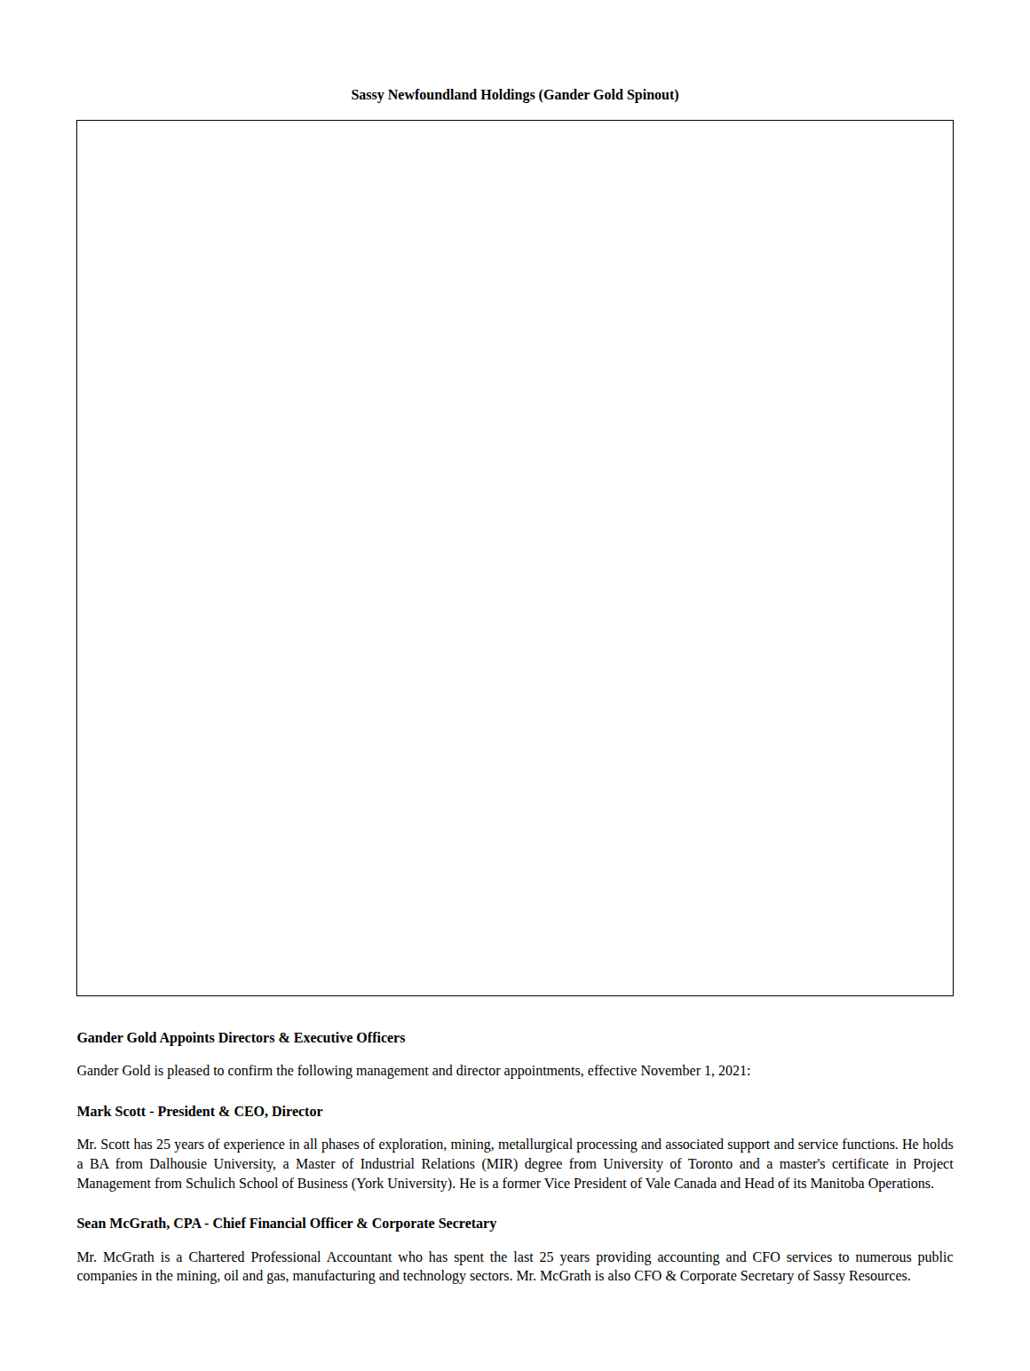Sassy Newfoundland Holdings (Gander Gold Spinout)
Gander Gold Appoints Directors & Executive Officers
Gander Gold is pleased to confirm the following management and director appointments, effective November 1, 2021:
Mark Scott - President & CEO, Director
Mr. Scott has 25 years of experience in all phases of exploration, mining, metallurgical processing and associated support and service functions. He holds a BA from Dalhousie University, a Master of Industrial Relations (MIR) degree from University of Toronto and a master's certificate in Project Management from Schulich School of Business (York University). He is a former Vice President of Vale Canada and Head of its Manitoba Operations.
Sean McGrath, CPA - Chief Financial Officer & Corporate Secretary
Mr. McGrath is a Chartered Professional Accountant who has spent the last 25 years providing accounting and CFO services to numerous public companies in the mining, oil and gas, manufacturing and technology sectors. Mr. McGrath is also CFO & Corporate Secretary of Sassy Resources.